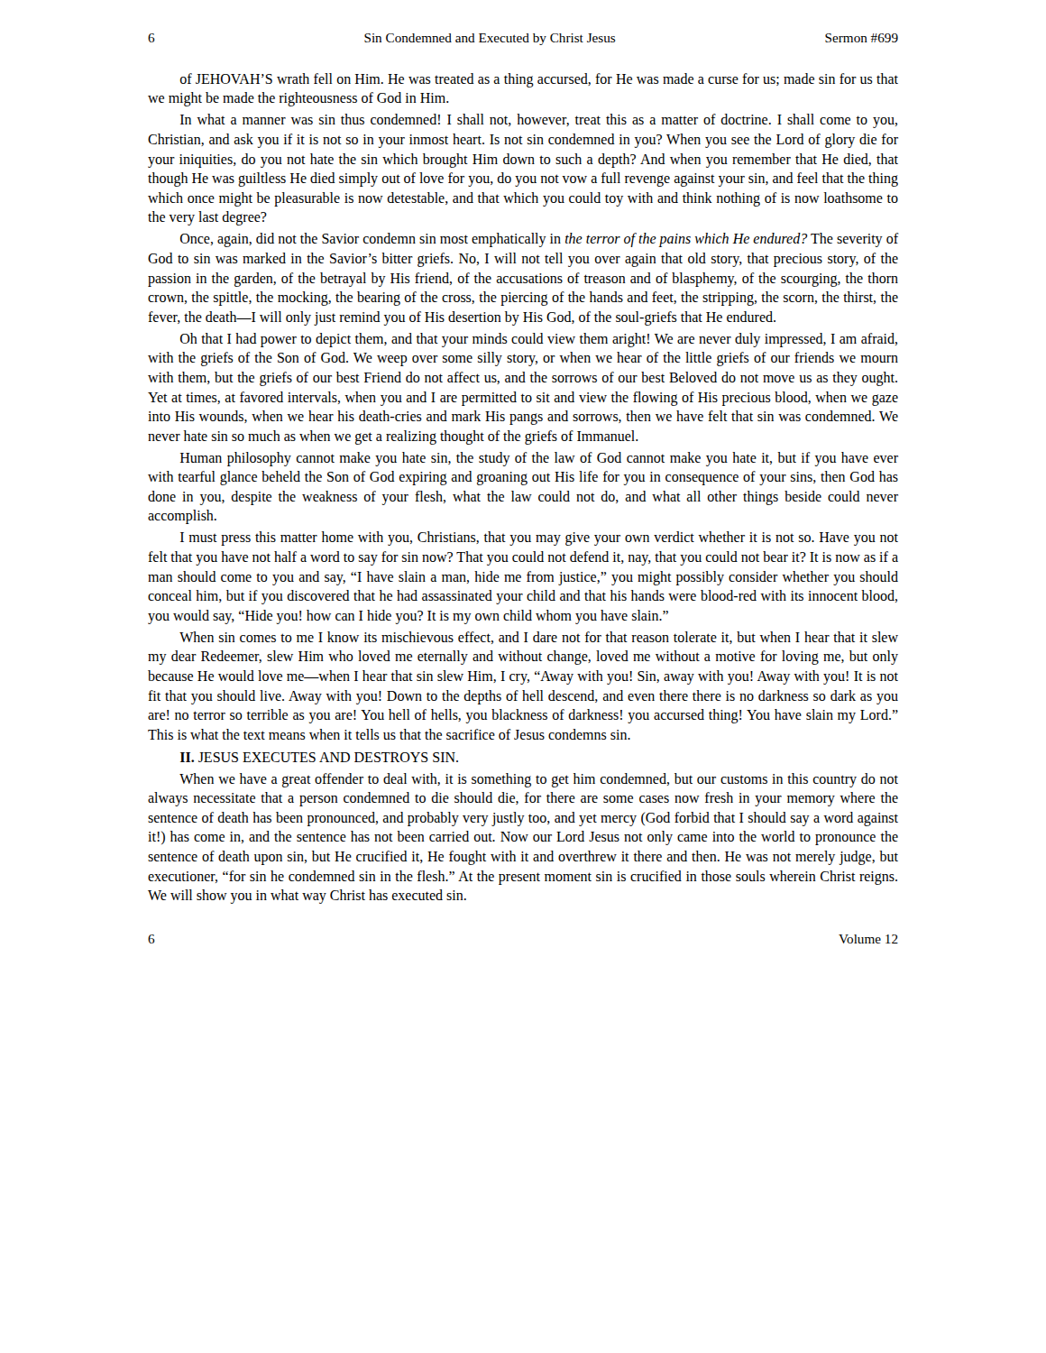6 Sin Condemned and Executed by Christ Jesus Sermon #699
of JEHOVAH’S wrath fell on Him. He was treated as a thing accursed, for He was made a curse for us; made sin for us that we might be made the righteousness of God in Him.
In what a manner was sin thus condemned! I shall not, however, treat this as a matter of doctrine. I shall come to you, Christian, and ask you if it is not so in your inmost heart. Is not sin condemned in you? When you see the Lord of glory die for your iniquities, do you not hate the sin which brought Him down to such a depth? And when you remember that He died, that though He was guiltless He died simply out of love for you, do you not vow a full revenge against your sin, and feel that the thing which once might be pleasurable is now detestable, and that which you could toy with and think nothing of is now loathsome to the very last degree?
Once, again, did not the Savior condemn sin most emphatically in the terror of the pains which He endured? The severity of God to sin was marked in the Savior’s bitter griefs. No, I will not tell you over again that old story, that precious story, of the passion in the garden, of the betrayal by His friend, of the accusations of treason and of blasphemy, of the scourging, the thorn crown, the spittle, the mocking, the bearing of the cross, the piercing of the hands and feet, the stripping, the scorn, the thirst, the fever, the death—I will only just remind you of His desertion by His God, of the soul-griefs that He endured.
Oh that I had power to depict them, and that your minds could view them aright! We are never duly impressed, I am afraid, with the griefs of the Son of God. We weep over some silly story, or when we hear of the little griefs of our friends we mourn with them, but the griefs of our best Friend do not affect us, and the sorrows of our best Beloved do not move us as they ought. Yet at times, at favored intervals, when you and I are permitted to sit and view the flowing of His precious blood, when we gaze into His wounds, when we hear his death-cries and mark His pangs and sorrows, then we have felt that sin was condemned. We never hate sin so much as when we get a realizing thought of the griefs of Immanuel.
Human philosophy cannot make you hate sin, the study of the law of God cannot make you hate it, but if you have ever with tearful glance beheld the Son of God expiring and groaning out His life for you in consequence of your sins, then God has done in you, despite the weakness of your flesh, what the law could not do, and what all other things beside could never accomplish.
I must press this matter home with you, Christians, that you may give your own verdict whether it is not so. Have you not felt that you have not half a word to say for sin now? That you could not defend it, nay, that you could not bear it? It is now as if a man should come to you and say, “I have slain a man, hide me from justice,” you might possibly consider whether you should conceal him, but if you discovered that he had assassinated your child and that his hands were blood-red with its innocent blood, you would say, “Hide you! how can I hide you? It is my own child whom you have slain.”
When sin comes to me I know its mischievous effect, and I dare not for that reason tolerate it, but when I hear that it slew my dear Redeemer, slew Him who loved me eternally and without change, loved me without a motive for loving me, but only because He would love me—when I hear that sin slew Him, I cry, “Away with you! Sin, away with you! Away with you! It is not fit that you should live. Away with you! Down to the depths of hell descend, and even there there is no darkness so dark as you are! no terror so terrible as you are! You hell of hells, you blackness of darkness! you accursed thing! You have slain my Lord.” This is what the text means when it tells us that the sacrifice of Jesus condemns sin.
II. JESUS EXECUTES AND DESTROYS SIN.
When we have a great offender to deal with, it is something to get him condemned, but our customs in this country do not always necessitate that a person condemned to die should die, for there are some cases now fresh in your memory where the sentence of death has been pronounced, and probably very justly too, and yet mercy (God forbid that I should say a word against it!) has come in, and the sentence has not been carried out. Now our Lord Jesus not only came into the world to pronounce the sentence of death upon sin, but He crucified it, He fought with it and overthrew it there and then. He was not merely judge, but executioner, “for sin he condemned sin in the flesh.” At the present moment sin is crucified in those souls wherein Christ reigns. We will show you in what way Christ has executed sin.
6 Volume 12